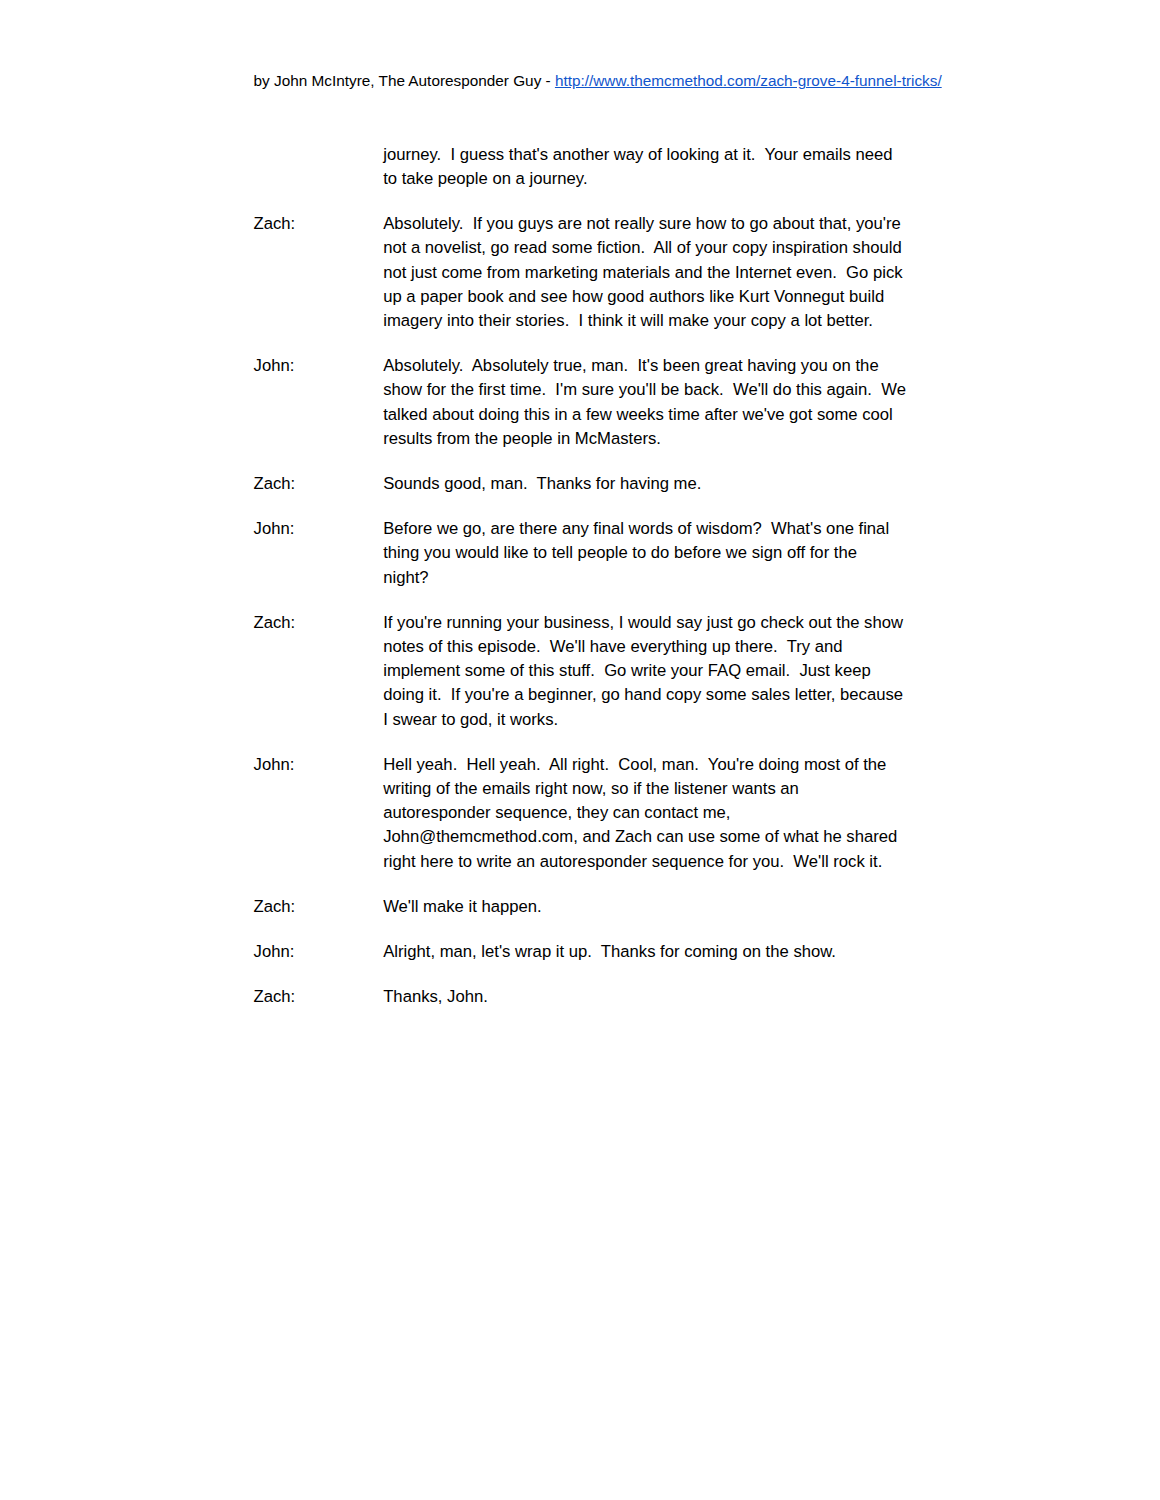by John McIntyre, The Autoresponder Guy - http://www.themcmethod.com/zach-grove-4-funnel-tricks/
| | journey. I guess that's another way of looking at it. Your emails need to take people on a journey. |
| Zach: | Absolutely. If you guys are not really sure how to go about that, you're not a novelist, go read some fiction. All of your copy inspiration should not just come from marketing materials and the Internet even. Go pick up a paper book and see how good authors like Kurt Vonnegut build imagery into their stories. I think it will make your copy a lot better. |
| John: | Absolutely. Absolutely true, man. It's been great having you on the show for the first time. I'm sure you'll be back. We'll do this again. We talked about doing this in a few weeks time after we've got some cool results from the people in McMasters. |
| Zach: | Sounds good, man. Thanks for having me. |
| John: | Before we go, are there any final words of wisdom? What's one final thing you would like to tell people to do before we sign off for the night? |
| Zach: | If you're running your business, I would say just go check out the show notes of this episode. We'll have everything up there. Try and implement some of this stuff. Go write your FAQ email. Just keep doing it. If you're a beginner, go hand copy some sales letter, because I swear to god, it works. |
| John: | Hell yeah. Hell yeah. All right. Cool, man. You're doing most of the writing of the emails right now, so if the listener wants an autoresponder sequence, they can contact me, John@themcmethod.com, and Zach can use some of what he shared right here to write an autoresponder sequence for you. We'll rock it. |
| Zach: | We'll make it happen. |
| John: | Alright, man, let's wrap it up. Thanks for coming on the show. |
| Zach: | Thanks, John. |